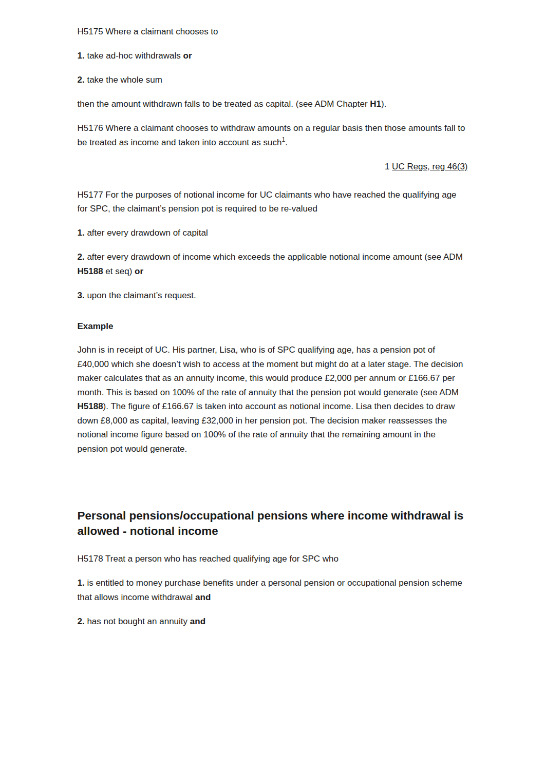H5175 Where a claimant chooses to
1. take ad-hoc withdrawals or
2. take the whole sum
then the amount withdrawn falls to be treated as capital. (see ADM Chapter H1).
H5176 Where a claimant chooses to withdraw amounts on a regular basis then those amounts fall to be treated as income and taken into account as such1.
1 UC Regs, reg 46(3)
H5177 For the purposes of notional income for UC claimants who have reached the qualifying age for SPC, the claimant’s pension pot is required to be re-valued
1. after every drawdown of capital
2. after every drawdown of income which exceeds the applicable notional income amount (see ADM H5188 et seq) or
3. upon the claimant’s request.
Example
John is in receipt of UC. His partner, Lisa, who is of SPC qualifying age, has a pension pot of £40,000 which she doesn’t wish to access at the moment but might do at a later stage. The decision maker calculates that as an annuity income, this would produce £2,000 per annum or £166.67 per month. This is based on 100% of the rate of annuity that the pension pot would generate (see ADM H5188). The figure of £166.67 is taken into account as notional income. Lisa then decides to draw down £8,000 as capital, leaving £32,000 in her pension pot. The decision maker reassesses the notional income figure based on 100% of the rate of annuity that the remaining amount in the pension pot would generate.
Personal pensions/occupational pensions where income withdrawal is allowed - notional income
H5178 Treat a person who has reached qualifying age for SPC who
1. is entitled to money purchase benefits under a personal pension or occupational pension scheme that allows income withdrawal and
2. has not bought an annuity and